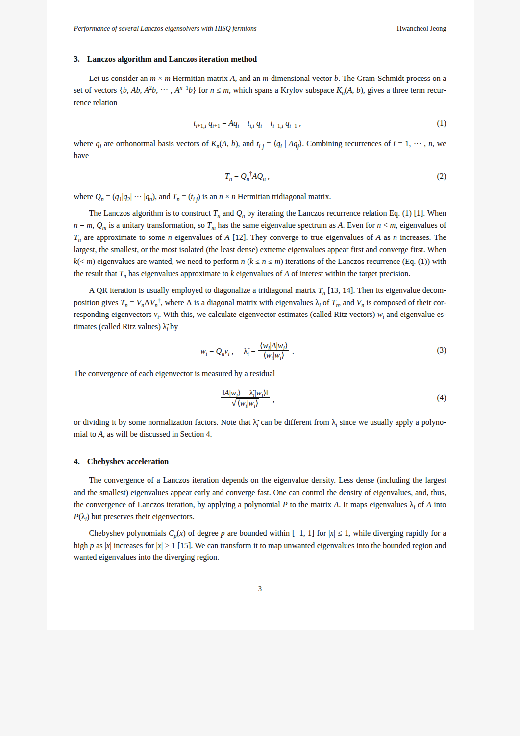Performance of several Lanczos eigensolvers with HISQ fermions Hwancheol Jeong
3. Lanczos algorithm and Lanczos iteration method
Let us consider an m × m Hermitian matrix A, and an m-dimensional vector b. The Gram-Schmidt process on a set of vectors {b, Ab, A2b, ··· , An−1b} for n ≤ m, which spans a Krylov subspace Kn(A, b), gives a three term recurrence relation
ti+1,i qi+1 = Aqi − ti,i qi − ti−1,i qi−1 , (1)
where qi are orthonormal basis vectors of Kn(A, b), and ti j = ⟨qi | Aqj⟩. Combining recurrences of i = 1, ··· , n, we have
Tn = Qn†AQn , (2)
where Qn = (q1|q2| ··· |qn), and Tn = (ti j) is an n × n Hermitian tridiagonal matrix.
The Lanczos algorithm is to construct Tn and Qn by iterating the Lanczos recurrence relation Eq. (1) [1]. When n = m, Qm is a unitary transformation, so Tm has the same eigenvalue spectrum as A. Even for n < m, eigenvalues of Tn are approximate to some n eigenvalues of A [12]. They converge to true eigenvalues of A as n increases. The largest, the smallest, or the most isolated (the least dense) extreme eigenvalues appear first and converge first. When k(< m) eigenvalues are wanted, we need to perform n (k ≤ n ≤ m) iterations of the Lanczos recurrence (Eq. (1)) with the result that Tn has eigenvalues approximate to k eigenvalues of A of interest within the target precision.
A QR iteration is usually employed to diagonalize a tridiagonal matrix Tn [13, 14]. Then its eigenvalue decomposition gives Tn = VnΛVn†, where Λ is a diagonal matrix with eigenvalues λi of Tn, and Vn is composed of their corresponding eigenvectors vi. With this, we calculate eigenvector estimates (called Ritz vectors) wi and eigenvalue estimates (called Ritz values) λ̃i by
wi = Qnvi , λ̃i = ⟨wi|A|wi⟩⟨wi|wi⟩ . (3)
The convergence of each eigenvector is measured by a residual
‖A|wi⟩ − λ̃i|wi⟩‖⟨wi|wi⟩ , (4)
or dividing it by some normalization factors. Note that λ̃i can be different from λi since we usually apply a polynomial to A, as will be discussed in Section 4.
4. Chebyshev acceleration
The convergence of a Lanczos iteration depends on the eigenvalue density. Less dense (including the largest and the smallest) eigenvalues appear early and converge fast. One can control the density of eigenvalues, and, thus, the convergence of Lanczos iteration, by applying a polynomial P to the matrix A. It maps eigenvalues λi of A into P(λi) but preserves their eigenvectors.
Chebyshev polynomials Cp(x) of degree p are bounded within [−1, 1] for |x| ≤ 1, while diverging rapidly for a high p as |x| increases for |x| > 1 [15]. We can transform it to map unwanted eigenvalues into the bounded region and wanted eigenvalues into the diverging region.
3